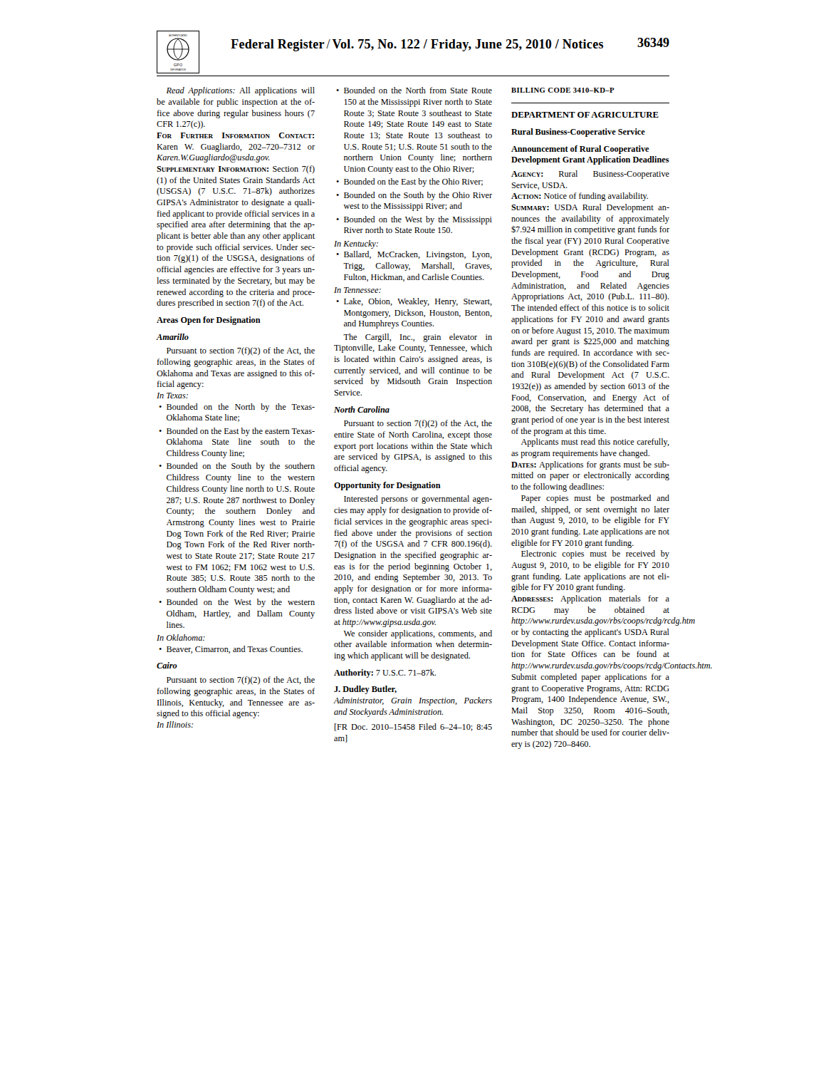GPO AUTHENTICATED INFORMATION
Federal Register/Vol. 75, No. 122 / Friday, June 25, 2010 / Notices
36349
Read Applications: All applications will be available for public inspection at the office above during regular business hours (7 CFR 1.27(c)).
For Further Information Contact: Karen W. Guagliardo, 202–720–7312 or Karen.W.Guagliardo@usda.gov.
Supplementary Information: Section 7(f)(1) of the United States Grain Standards Act (USGSA) (7 U.S.C. 71–87k) authorizes GIPSA's Administrator to designate a qualified applicant to provide official services in a specified area after determining that the applicant is better able than any other applicant to provide such official services. Under section 7(g)(1) of the USGSA, designations of official agencies are effective for 3 years unless terminated by the Secretary, but may be renewed according to the criteria and procedures prescribed in section 7(f) of the Act.
Areas Open for Designation
Amarillo
Pursuant to section 7(f)(2) of the Act, the following geographic areas, in the States of Oklahoma and Texas are assigned to this official agency:
In Texas:
Bounded on the North by the Texas-Oklahoma State line;
Bounded on the East by the eastern Texas-Oklahoma State line south to the Childress County line;
Bounded on the South by the southern Childress County line to the western Childress County line north to U.S. Route 287; U.S. Route 287 northwest to Donley County; the southern Donley and Armstrong County lines west to Prairie Dog Town Fork of the Red River; Prairie Dog Town Fork of the Red River northwest to State Route 217; State Route 217 west to FM 1062; FM 1062 west to U.S. Route 385; U.S. Route 385 north to the southern Oldham County west; and
Bounded on the West by the western Oldham, Hartley, and Dallam County lines.
In Oklahoma:
Beaver, Cimarron, and Texas Counties.
Cairo
Pursuant to section 7(f)(2) of the Act, the following geographic areas, in the States of Illinois, Kentucky, and Tennessee are assigned to this official agency:
In Illinois:
Bounded on the North from State Route 150 at the Mississippi River north to State Route 3; State Route 3 southeast to State Route 149; State Route 149 east to State Route 13; State Route 13 southeast to U.S. Route 51; U.S. Route 51 south to the northern Union County line; northern Union County east to the Ohio River;
Bounded on the East by the Ohio River;
Bounded on the South by the Ohio River west to the Mississippi River; and
Bounded on the West by the Mississippi River north to State Route 150.
In Kentucky:
Ballard, McCracken, Livingston, Lyon, Trigg, Calloway, Marshall, Graves, Fulton, Hickman, and Carlisle Counties.
In Tennessee:
Lake, Obion, Weakley, Henry, Stewart, Montgomery, Dickson, Houston, Benton, and Humphreys Counties.
The Cargill, Inc., grain elevator in Tiptonville, Lake County, Tennessee, which is located within Cairo's assigned areas, is currently serviced, and will continue to be serviced by Midsouth Grain Inspection Service.
North Carolina
Pursuant to section 7(f)(2) of the Act, the entire State of North Carolina, except those export port locations within the State which are serviced by GIPSA, is assigned to this official agency.
Opportunity for Designation
Interested persons or governmental agencies may apply for designation to provide official services in the geographic areas specified above under the provisions of section 7(f) of the USGSA and 7 CFR 800.196(d). Designation in the specified geographic areas is for the period beginning October 1, 2010, and ending September 30, 2013. To apply for designation or for more information, contact Karen W. Guagliardo at the address listed above or visit GIPSA's Web site at http://www.gipsa.usda.gov.
We consider applications, comments, and other available information when determining which applicant will be designated.
Authority: 7 U.S.C. 71–87k.
J. Dudley Butler,
Administrator, Grain Inspection, Packers and Stockyards Administration.
[FR Doc. 2010–15458 Filed 6–24–10; 8:45 am]
BILLING CODE 3410–KD–P
DEPARTMENT OF AGRICULTURE
Rural Business-Cooperative Service
Announcement of Rural Cooperative Development Grant Application Deadlines
Agency: Rural Business-Cooperative Service, USDA.
Action: Notice of funding availability.
Summary: USDA Rural Development announces the availability of approximately $7.924 million in competitive grant funds for the fiscal year (FY) 2010 Rural Cooperative Development Grant (RCDG) Program, as provided in the Agriculture, Rural Development, Food and Drug Administration, and Related Agencies Appropriations Act, 2010 (Pub.L. 111–80). The intended effect of this notice is to solicit applications for FY 2010 and award grants on or before August 15, 2010. The maximum award per grant is $225,000 and matching funds are required. In accordance with section 310B(e)(6)(B) of the Consolidated Farm and Rural Development Act (7 U.S.C. 1932(e)) as amended by section 6013 of the Food, Conservation, and Energy Act of 2008, the Secretary has determined that a grant period of one year is in the best interest of the program at this time.
Applicants must read this notice carefully, as program requirements have changed.
Dates: Applications for grants must be submitted on paper or electronically according to the following deadlines:
Paper copies must be postmarked and mailed, shipped, or sent overnight no later than August 9, 2010, to be eligible for FY 2010 grant funding. Late applications are not eligible for FY 2010 grant funding.
Electronic copies must be received by August 9, 2010, to be eligible for FY 2010 grant funding. Late applications are not eligible for FY 2010 grant funding.
Addresses: Application materials for a RCDG may be obtained at http://www.rurdev.usda.gov/rbs/coops/rcdg/rcdg.htm or by contacting the applicant's USDA Rural Development State Office. Contact information for State Offices can be found at http://www.rurdev.usda.gov/rbs/coops/rcdg/Contacts.htm. Submit completed paper applications for a grant to Cooperative Programs, Attn: RCDG Program, 1400 Independence Avenue, SW., Mail Stop 3250, Room 4016–South, Washington, DC 20250–3250. The phone number that should be used for courier delivery is (202) 720–8460.